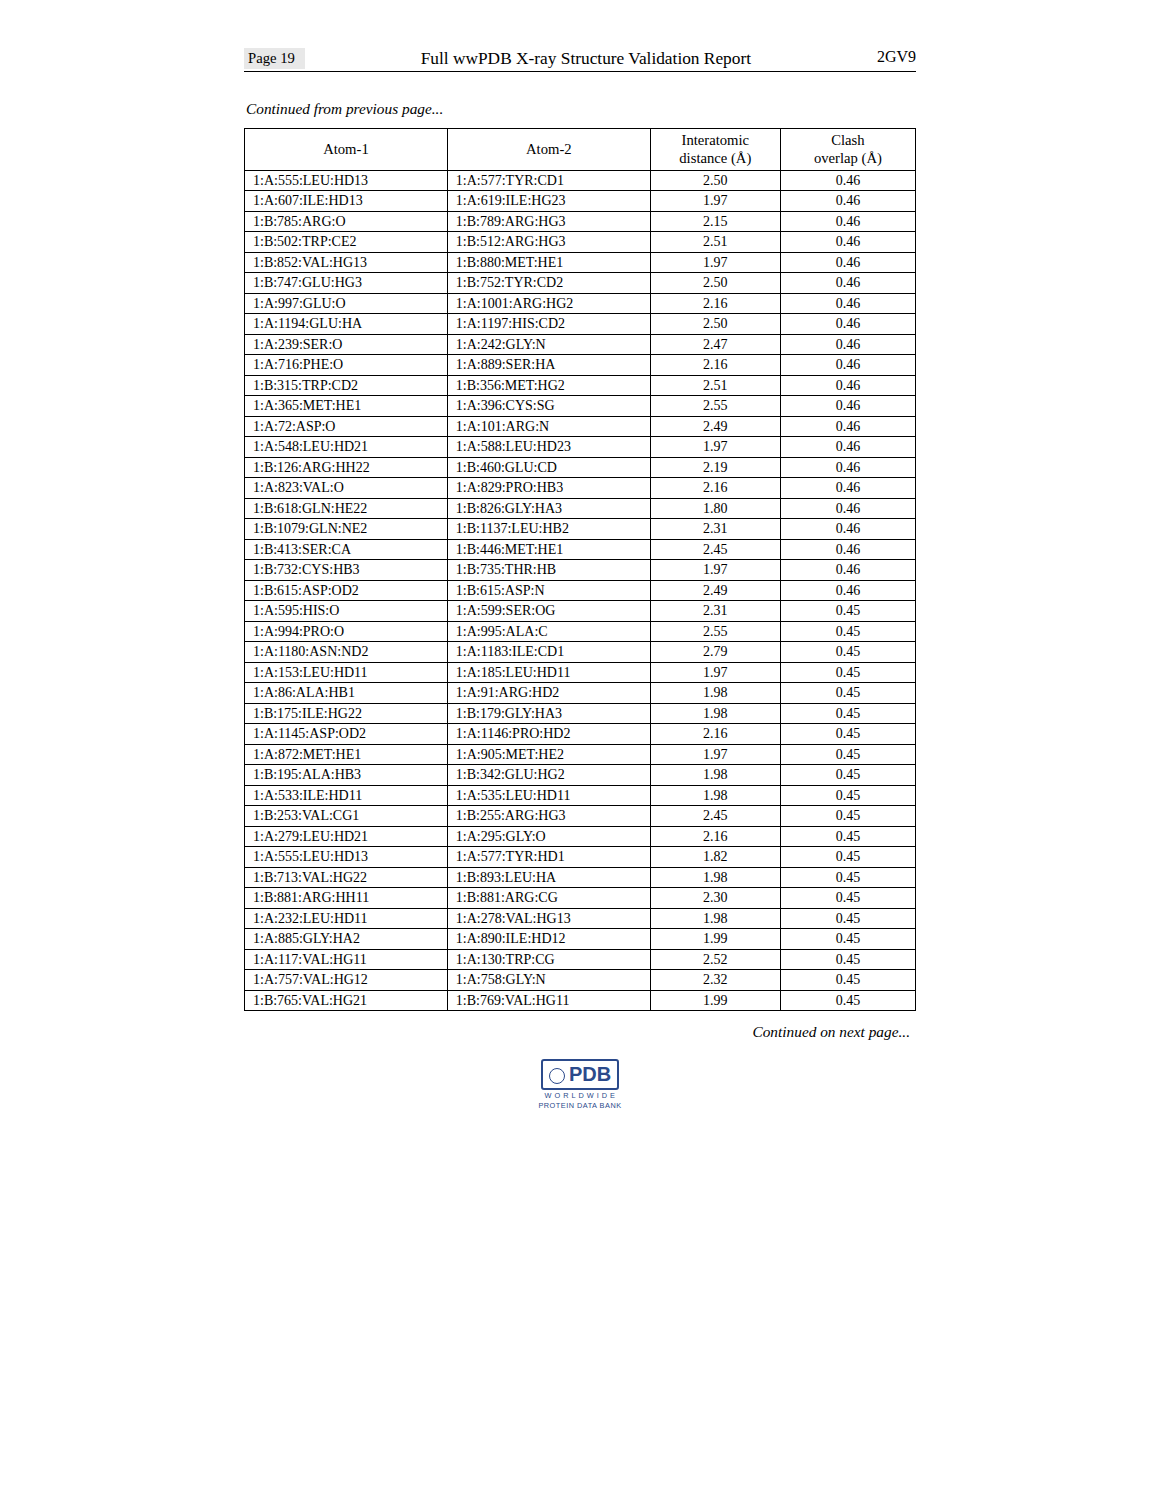Page 19
Full wwPDB X-ray Structure Validation Report
2GV9
Continued from previous page...
| Atom-1 | Atom-2 | Interatomic distance (Å) | Clash overlap (Å) |
| --- | --- | --- | --- |
| 1:A:555:LEU:HD13 | 1:A:577:TYR:CD1 | 2.50 | 0.46 |
| 1:A:607:ILE:HD13 | 1:A:619:ILE:HG23 | 1.97 | 0.46 |
| 1:B:785:ARG:O | 1:B:789:ARG:HG3 | 2.15 | 0.46 |
| 1:B:502:TRP:CE2 | 1:B:512:ARG:HG3 | 2.51 | 0.46 |
| 1:B:852:VAL:HG13 | 1:B:880:MET:HE1 | 1.97 | 0.46 |
| 1:B:747:GLU:HG3 | 1:B:752:TYR:CD2 | 2.50 | 0.46 |
| 1:A:997:GLU:O | 1:A:1001:ARG:HG2 | 2.16 | 0.46 |
| 1:A:1194:GLU:HA | 1:A:1197:HIS:CD2 | 2.50 | 0.46 |
| 1:A:239:SER:O | 1:A:242:GLY:N | 2.47 | 0.46 |
| 1:A:716:PHE:O | 1:A:889:SER:HA | 2.16 | 0.46 |
| 1:B:315:TRP:CD2 | 1:B:356:MET:HG2 | 2.51 | 0.46 |
| 1:A:365:MET:HE1 | 1:A:396:CYS:SG | 2.55 | 0.46 |
| 1:A:72:ASP:O | 1:A:101:ARG:N | 2.49 | 0.46 |
| 1:A:548:LEU:HD21 | 1:A:588:LEU:HD23 | 1.97 | 0.46 |
| 1:B:126:ARG:HH22 | 1:B:460:GLU:CD | 2.19 | 0.46 |
| 1:A:823:VAL:O | 1:A:829:PRO:HB3 | 2.16 | 0.46 |
| 1:B:618:GLN:HE22 | 1:B:826:GLY:HA3 | 1.80 | 0.46 |
| 1:B:1079:GLN:NE2 | 1:B:1137:LEU:HB2 | 2.31 | 0.46 |
| 1:B:413:SER:CA | 1:B:446:MET:HE1 | 2.45 | 0.46 |
| 1:B:732:CYS:HB3 | 1:B:735:THR:HB | 1.97 | 0.46 |
| 1:B:615:ASP:OD2 | 1:B:615:ASP:N | 2.49 | 0.46 |
| 1:A:595:HIS:O | 1:A:599:SER:OG | 2.31 | 0.45 |
| 1:A:994:PRO:O | 1:A:995:ALA:C | 2.55 | 0.45 |
| 1:A:1180:ASN:ND2 | 1:A:1183:ILE:CD1 | 2.79 | 0.45 |
| 1:A:153:LEU:HD11 | 1:A:185:LEU:HD11 | 1.97 | 0.45 |
| 1:A:86:ALA:HB1 | 1:A:91:ARG:HD2 | 1.98 | 0.45 |
| 1:B:175:ILE:HG22 | 1:B:179:GLY:HA3 | 1.98 | 0.45 |
| 1:A:1145:ASP:OD2 | 1:A:1146:PRO:HD2 | 2.16 | 0.45 |
| 1:A:872:MET:HE1 | 1:A:905:MET:HE2 | 1.97 | 0.45 |
| 1:B:195:ALA:HB3 | 1:B:342:GLU:HG2 | 1.98 | 0.45 |
| 1:A:533:ILE:HD11 | 1:A:535:LEU:HD11 | 1.98 | 0.45 |
| 1:B:253:VAL:CG1 | 1:B:255:ARG:HG3 | 2.45 | 0.45 |
| 1:A:279:LEU:HD21 | 1:A:295:GLY:O | 2.16 | 0.45 |
| 1:A:555:LEU:HD13 | 1:A:577:TYR:HD1 | 1.82 | 0.45 |
| 1:B:713:VAL:HG22 | 1:B:893:LEU:HA | 1.98 | 0.45 |
| 1:B:881:ARG:HH11 | 1:B:881:ARG:CG | 2.30 | 0.45 |
| 1:A:232:LEU:HD11 | 1:A:278:VAL:HG13 | 1.98 | 0.45 |
| 1:A:885:GLY:HA2 | 1:A:890:ILE:HD12 | 1.99 | 0.45 |
| 1:A:117:VAL:HG11 | 1:A:130:TRP:CG | 2.52 | 0.45 |
| 1:A:757:VAL:HG12 | 1:A:758:GLY:N | 2.32 | 0.45 |
| 1:B:765:VAL:HG21 | 1:B:769:VAL:HG11 | 1.99 | 0.45 |
Continued on next page...
PDB
W O R L D W I D E
PROTEIN DATA BANK